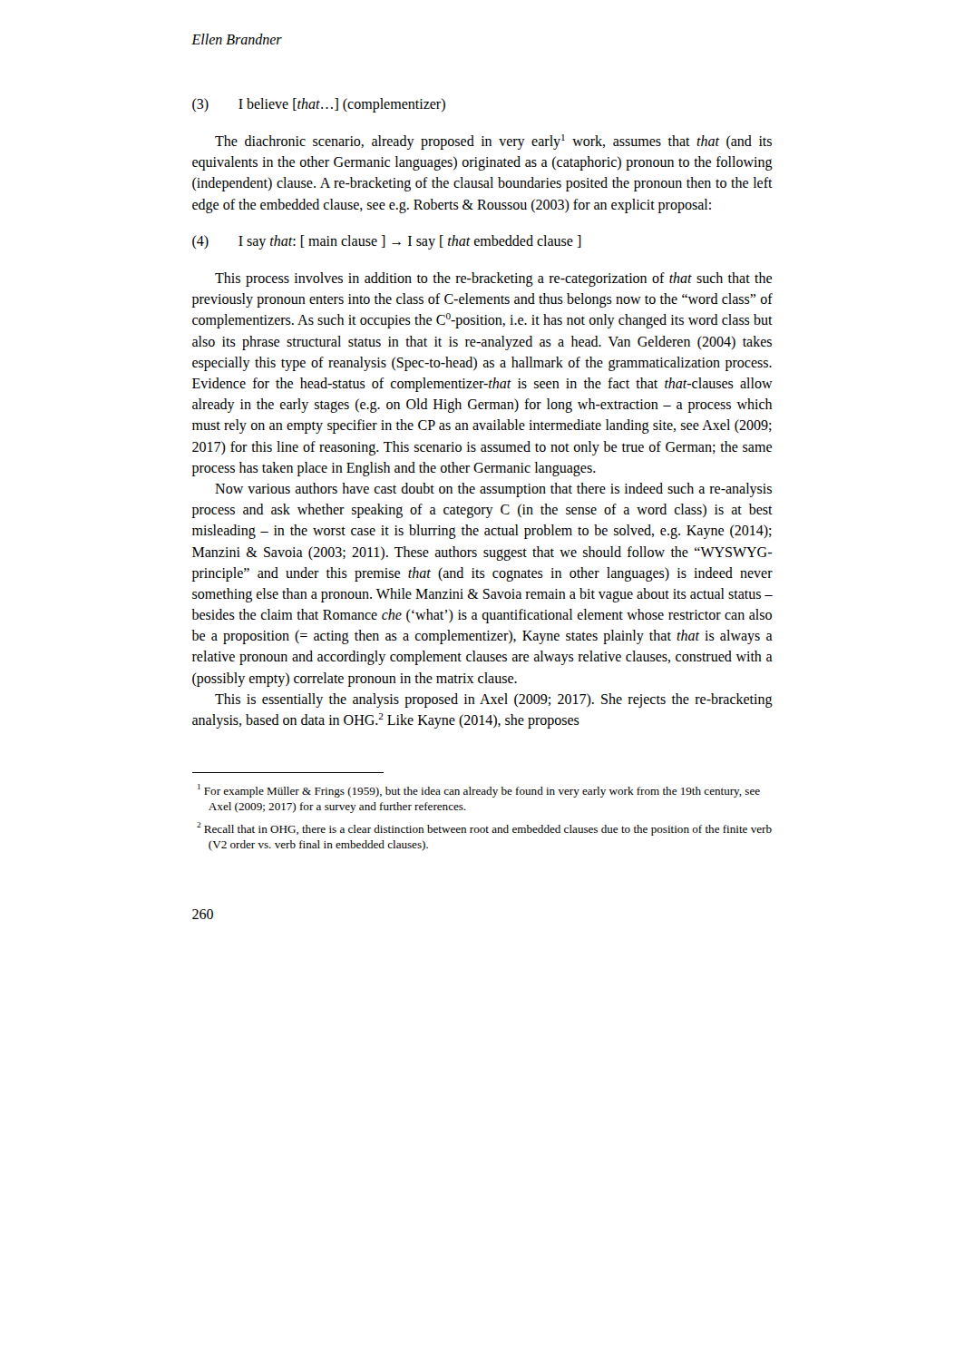Ellen Brandner
(3)
I believe [that…] (complementizer)
The diachronic scenario, already proposed in very early1 work, assumes that that (and its equivalents in the other Germanic languages) originated as a (cataphoric) pronoun to the following (independent) clause. A re-bracketing of the clausal boundaries posited the pronoun then to the left edge of the embedded clause, see e.g. Roberts & Roussou (2003) for an explicit proposal:
(4)
I say that: [ main clause ] → I say [ that embedded clause ]
This process involves in addition to the re-bracketing a re-categorization of that such that the previously pronoun enters into the class of C-elements and thus belongs now to the “word class” of complementizers. As such it occupies the C0-position, i.e. it has not only changed its word class but also its phrase structural status in that it is re-analyzed as a head. Van Gelderen (2004) takes especially this type of reanalysis (Spec-to-head) as a hallmark of the grammaticalization process. Evidence for the head-status of complementizer-that is seen in the fact that that-clauses allow already in the early stages (e.g. on Old High German) for long wh-extraction – a process which must rely on an empty specifier in the CP as an available intermediate landing site, see Axel (2009; 2017) for this line of reasoning. This scenario is assumed to not only be true of German; the same process has taken place in English and the other Germanic languages.
Now various authors have cast doubt on the assumption that there is indeed such a re-analysis process and ask whether speaking of a category C (in the sense of a word class) is at best misleading – in the worst case it is blurring the actual problem to be solved, e.g. Kayne (2014); Manzini & Savoia (2003; 2011). These authors suggest that we should follow the “WYSWYG-principle” and under this premise that (and its cognates in other languages) is indeed never something else than a pronoun. While Manzini & Savoia remain a bit vague about its actual status – besides the claim that Romance che (‘what’) is a quantificational element whose restrictor can also be a proposition (= acting then as a complementizer), Kayne states plainly that that is always a relative pronoun and accordingly complement clauses are always relative clauses, construed with a (possibly empty) correlate pronoun in the matrix clause.
This is essentially the analysis proposed in Axel (2009; 2017). She rejects the re-bracketing analysis, based on data in OHG.2 Like Kayne (2014), she proposes
1For example Müller & Frings (1959), but the idea can already be found in very early work from the 19th century, see Axel (2009; 2017) for a survey and further references.
2Recall that in OHG, there is a clear distinction between root and embedded clauses due to the position of the finite verb (V2 order vs. verb final in embedded clauses).
260